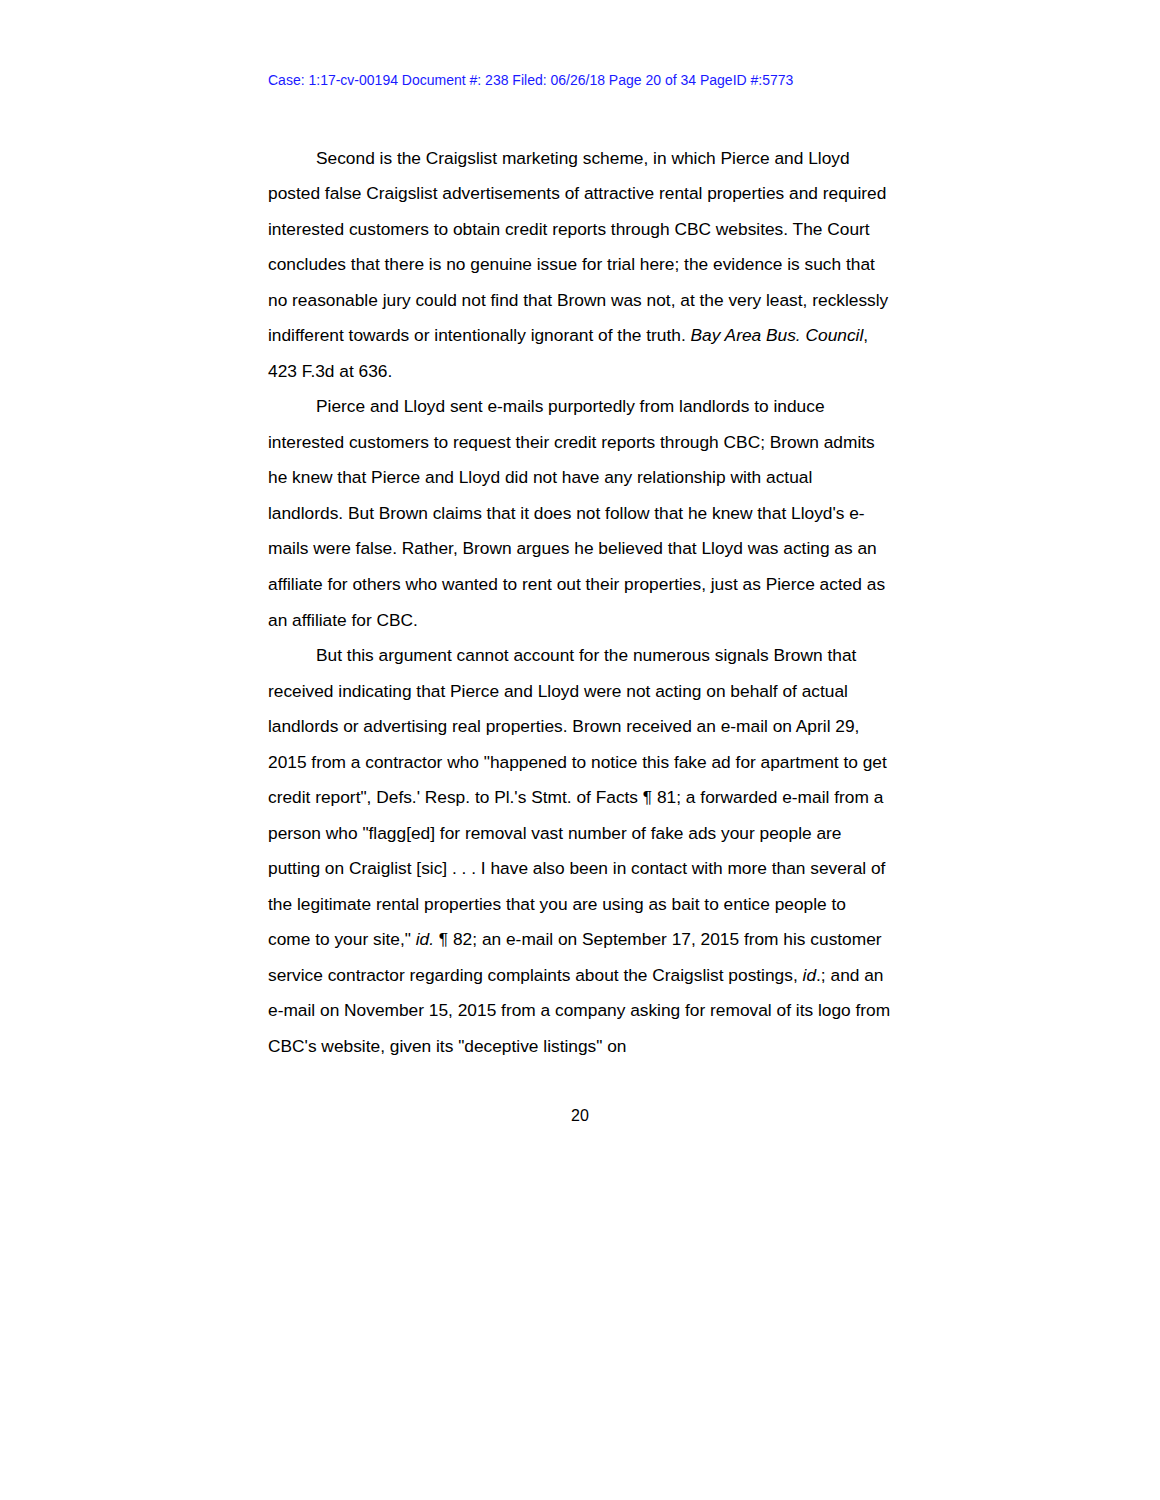Case: 1:17-cv-00194 Document #: 238 Filed: 06/26/18 Page 20 of 34 PageID #:5773
Second is the Craigslist marketing scheme, in which Pierce and Lloyd posted false Craigslist advertisements of attractive rental properties and required interested customers to obtain credit reports through CBC websites. The Court concludes that there is no genuine issue for trial here; the evidence is such that no reasonable jury could not find that Brown was not, at the very least, recklessly indifferent towards or intentionally ignorant of the truth. Bay Area Bus. Council, 423 F.3d at 636.
Pierce and Lloyd sent e-mails purportedly from landlords to induce interested customers to request their credit reports through CBC; Brown admits he knew that Pierce and Lloyd did not have any relationship with actual landlords. But Brown claims that it does not follow that he knew that Lloyd's e-mails were false. Rather, Brown argues he believed that Lloyd was acting as an affiliate for others who wanted to rent out their properties, just as Pierce acted as an affiliate for CBC.
But this argument cannot account for the numerous signals Brown that received indicating that Pierce and Lloyd were not acting on behalf of actual landlords or advertising real properties. Brown received an e-mail on April 29, 2015 from a contractor who "happened to notice this fake ad for apartment to get credit report", Defs.' Resp. to Pl.'s Stmt. of Facts ¶ 81; a forwarded e-mail from a person who "flagg[ed] for removal vast number of fake ads your people are putting on Craiglist [sic] . . . I have also been in contact with more than several of the legitimate rental properties that you are using as bait to entice people to come to your site," id. ¶ 82; an e-mail on September 17, 2015 from his customer service contractor regarding complaints about the Craigslist postings, id.; and an e-mail on November 15, 2015 from a company asking for removal of its logo from CBC's website, given its "deceptive listings" on
20